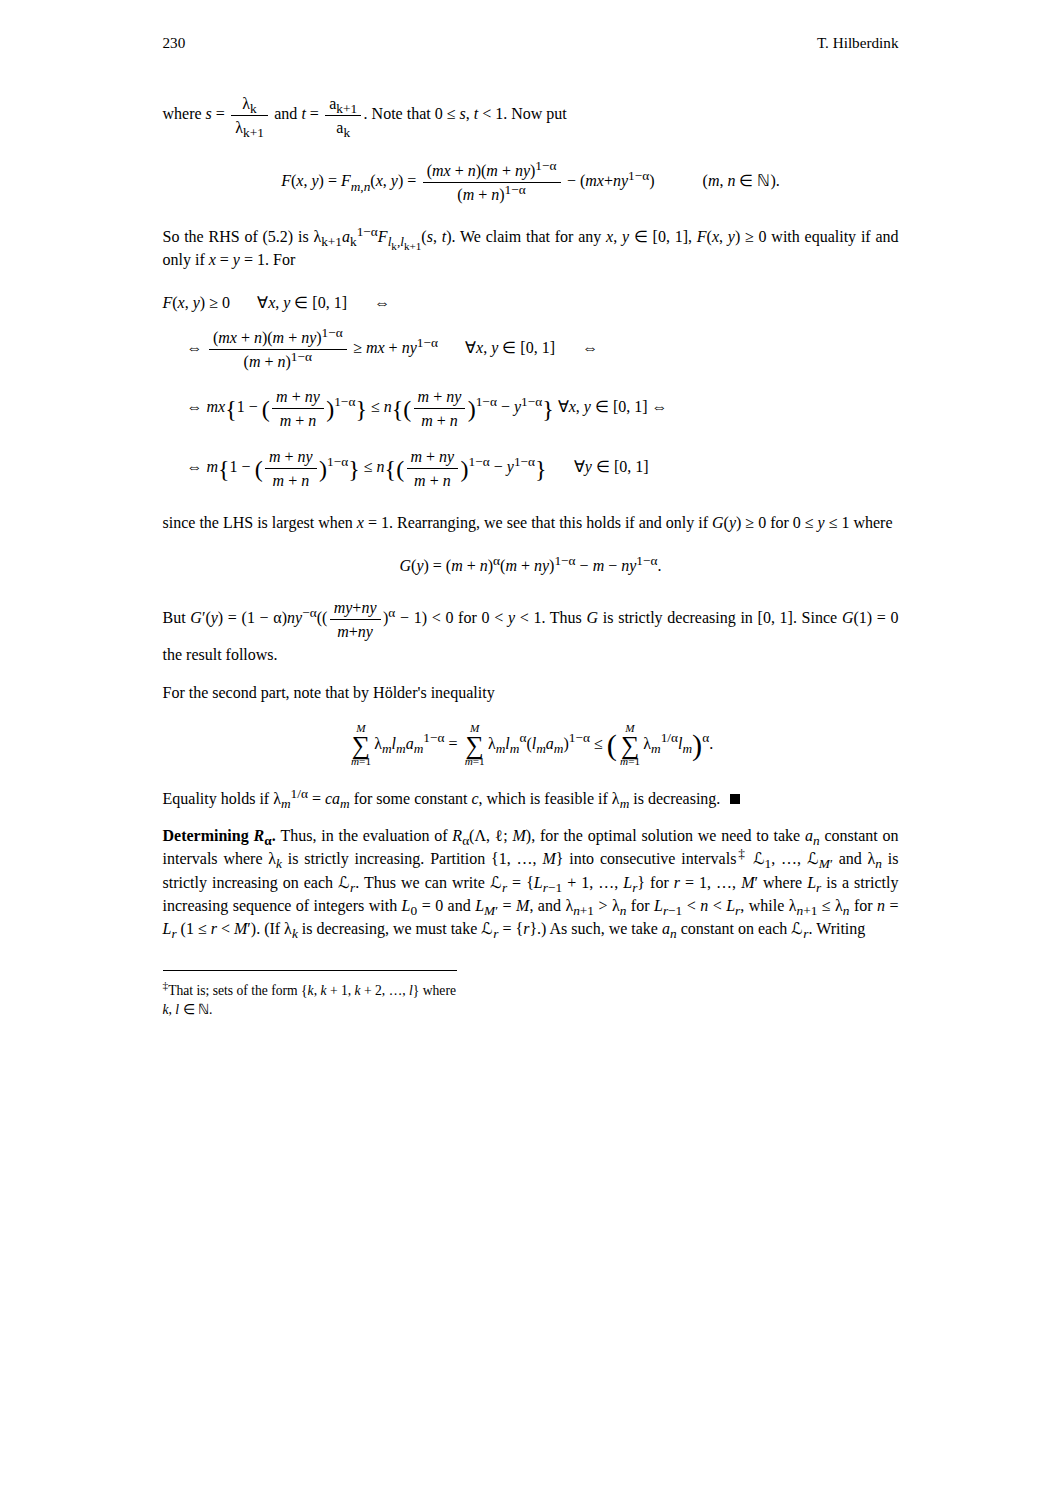230 T. Hilberdink
where s = λk λk+1 and t = ak+1 ak. Note that 0 ≤ s, t < 1. Now put
F(x, y) = Fm,n(x, y) = (mx + n)(m + ny)1−α(m + n)1−α − (mx+ny1−α) (m, n ∈ ℕ).
So the RHS of (5.2) is λk+1ak1−αFlk,lk+1(s, t). We claim that for any x, y ∈ [0, 1], F(x, y) ≥ 0 with equality if and only if x = y = 1. For
F(x, y) ≥ 0 ∀x, y ∈ [0, 1] ⇔
⇔ (mx + n)(m + ny)1−α(m + n)1−α ≥ mx + ny1−α ∀x, y ∈ [0, 1] ⇔
⇔ mx{1 − (m + ny m + n)1−α} ≤ n{(m + ny m + n)1−α − y1−α} ∀x, y ∈ [0, 1] ⇔
⇔ m{1 − (m + ny m + n)1−α} ≤ n{(m + ny m + n)1−α − y1−α} ∀y ∈ [0, 1]
since the LHS is largest when x = 1. Rearranging, we see that this holds if and only if G(y) ≥ 0 for 0 ≤ y ≤ 1 where
G(y) = (m + n)α(m + ny)1−α − m − ny1−α.
But G′(y) = (1 − α)ny−α((my+ny m+ny)α − 1) < 0 for 0 < y < 1. Thus G is strictly decreasing in [0, 1]. Since G(1) = 0 the result follows.
For the second part, note that by Hölder's inequality
M∑m=1λmlmam1−α = M∑m=1λmlmα(lmam)1−α ≤ (M∑m=1λm1/αlm)α.
Equality holds if λm1/α = cam for some constant c, which is feasible if λm is decreasing.
Determining Rα. Thus, in the evaluation of Rα(Λ, ℓ; M), for the optimal solution we need to take an constant on intervals where λk is strictly increasing. Partition {1, …, M} into consecutive intervals‡ ℒ1, …, ℒM′ and λn is strictly increasing on each ℒr. Thus we can write ℒr = {Lr−1 + 1, …, Lr} for r = 1, …, M′ where Lr is a strictly increasing sequence of integers with L0 = 0 and LM′ = M, and λn+1 > λn for Lr−1 < n < Lr, while λn+1 ≤ λn for n = Lr (1 ≤ r < M′). (If λk is decreasing, we must take ℒr = {r}.) As such, we take an constant on each ℒr. Writing
‡That is; sets of the form {k, k + 1, k + 2, …, l} where k, l ∈ ℕ.